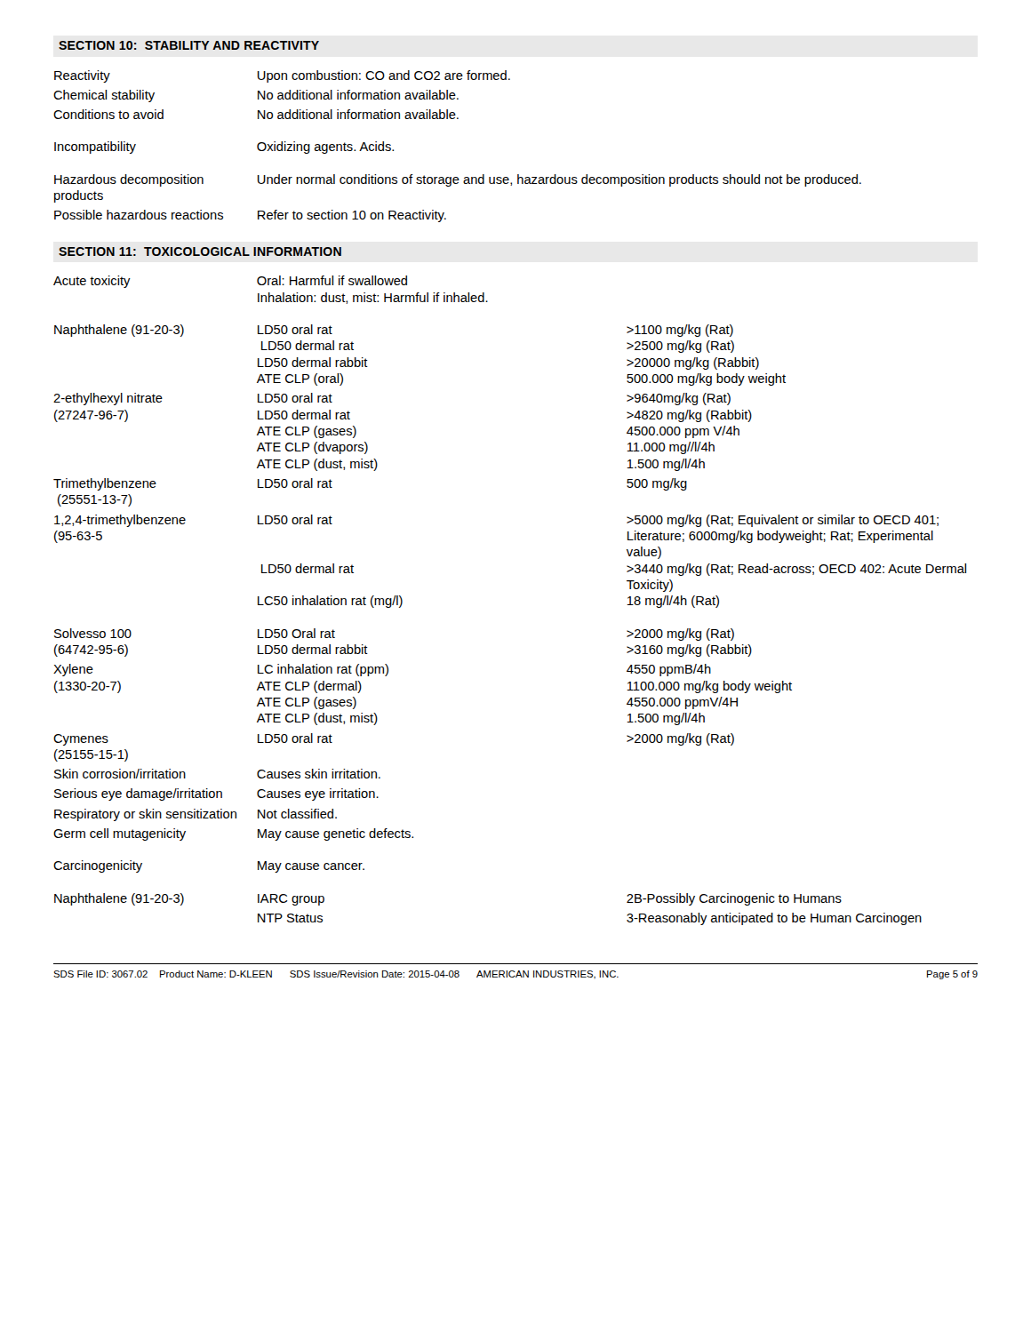SECTION 10: STABILITY AND REACTIVITY
| Reactivity | Upon combustion: CO and CO2 are formed. |
| Chemical stability | No additional information available. |
| Conditions to avoid | No additional information available. |
| Incompatibility | Oxidizing agents. Acids. |
| Hazardous decomposition products | Under normal conditions of storage and use, hazardous decomposition products should not be produced. |
| Possible hazardous reactions | Refer to section 10 on Reactivity. |
SECTION 11: TOXICOLOGICAL INFORMATION
| Acute toxicity | Oral: Harmful if swallowed Inhalation: dust, mist: Harmful if inhaled. |
| Naphthalene (91-20-3) | LD50 oral rat LD50 dermal rat LD50 dermal rabbit ATE CLP (oral) | >1100 mg/kg (Rat) >2500 mg/kg (Rat) >20000 mg/kg (Rabbit) 500.000 mg/kg body weight |
| 2-ethylhexyl nitrate (27247-96-7) | LD50 oral rat LD50 dermal rat ATE CLP (gases) ATE CLP (dvapors) ATE CLP (dust, mist) | >9640mg/kg (Rat) >4820 mg/kg (Rabbit) 4500.000 ppm V/4h 11.000 mg//l/4h 1.500 mg/l/4h |
| Trimethylbenzene (25551-13-7) | LD50 oral rat | 500 mg/kg |
| 1,2,4-trimethylbenzene (95-63-5 | LD50 oral rat LD50 dermal rat LC50 inhalation rat (mg/l) | >5000 mg/kg (Rat; Equivalent or similar to OECD 401; Literature; 6000mg/kg bodyweight; Rat; Experimental value) >3440 mg/kg (Rat; Read-across; OECD 402: Acute Dermal Toxicity) 18 mg/l/4h (Rat) |
| Solvesso 100 (64742-95-6) | LD50 Oral rat LD50 dermal rabbit | >2000 mg/kg (Rat) >3160 mg/kg (Rabbit) |
| Xylene (1330-20-7) | LC inhalation rat (ppm) ATE CLP (dermal) ATE CLP (gases) ATE CLP (dust, mist) | 4550 ppmB/4h 1100.000 mg/kg body weight 4550.000 ppmV/4H 1.500 mg/l/4h |
| Cymenes (25155-15-1) | LD50 oral rat | >2000 mg/kg (Rat) |
| Skin corrosion/irritation | Causes skin irritation. |
| Serious eye damage/irritation | Causes eye irritation. |
| Respiratory or skin sensitization | Not classified. |
| Germ cell mutagenicity | May cause genetic defects. |
| Carcinogenicity | May cause cancer. |
| Naphthalene (91-20-3) | IARC group | 2B-Possibly Carcinogenic to Humans |
| | NTP Status | 3-Reasonably anticipated to be Human Carcinogen |
| SDS File ID: 3067.02 Product Name: D-KLEEN SDS Issue/Revision Date: 2015-04-08 AMERICAN INDUSTRIES, INC. | Page 5 of 9 |